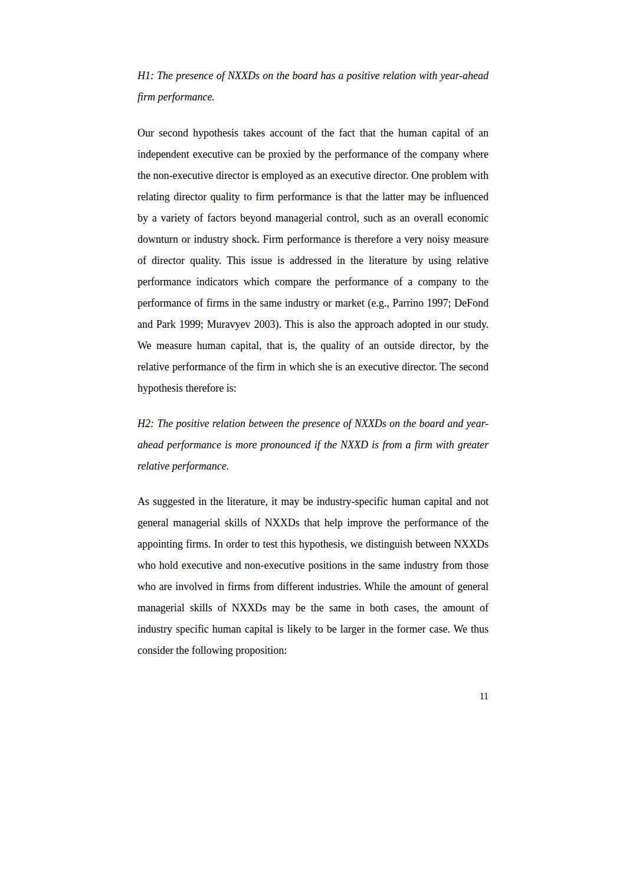H1: The presence of NXXDs on the board has a positive relation with year-ahead firm performance.
Our second hypothesis takes account of the fact that the human capital of an independent executive can be proxied by the performance of the company where the non-executive director is employed as an executive director. One problem with relating director quality to firm performance is that the latter may be influenced by a variety of factors beyond managerial control, such as an overall economic downturn or industry shock. Firm performance is therefore a very noisy measure of director quality. This issue is addressed in the literature by using relative performance indicators which compare the performance of a company to the performance of firms in the same industry or market (e.g., Parrino 1997; DeFond and Park 1999; Muravyev 2003). This is also the approach adopted in our study. We measure human capital, that is, the quality of an outside director, by the relative performance of the firm in which she is an executive director. The second hypothesis therefore is:
H2: The positive relation between the presence of NXXDs on the board and year-ahead performance is more pronounced if the NXXD is from a firm with greater relative performance.
As suggested in the literature, it may be industry-specific human capital and not general managerial skills of NXXDs that help improve the performance of the appointing firms. In order to test this hypothesis, we distinguish between NXXDs who hold executive and non-executive positions in the same industry from those who are involved in firms from different industries. While the amount of general managerial skills of NXXDs may be the same in both cases, the amount of industry specific human capital is likely to be larger in the former case. We thus consider the following proposition:
11